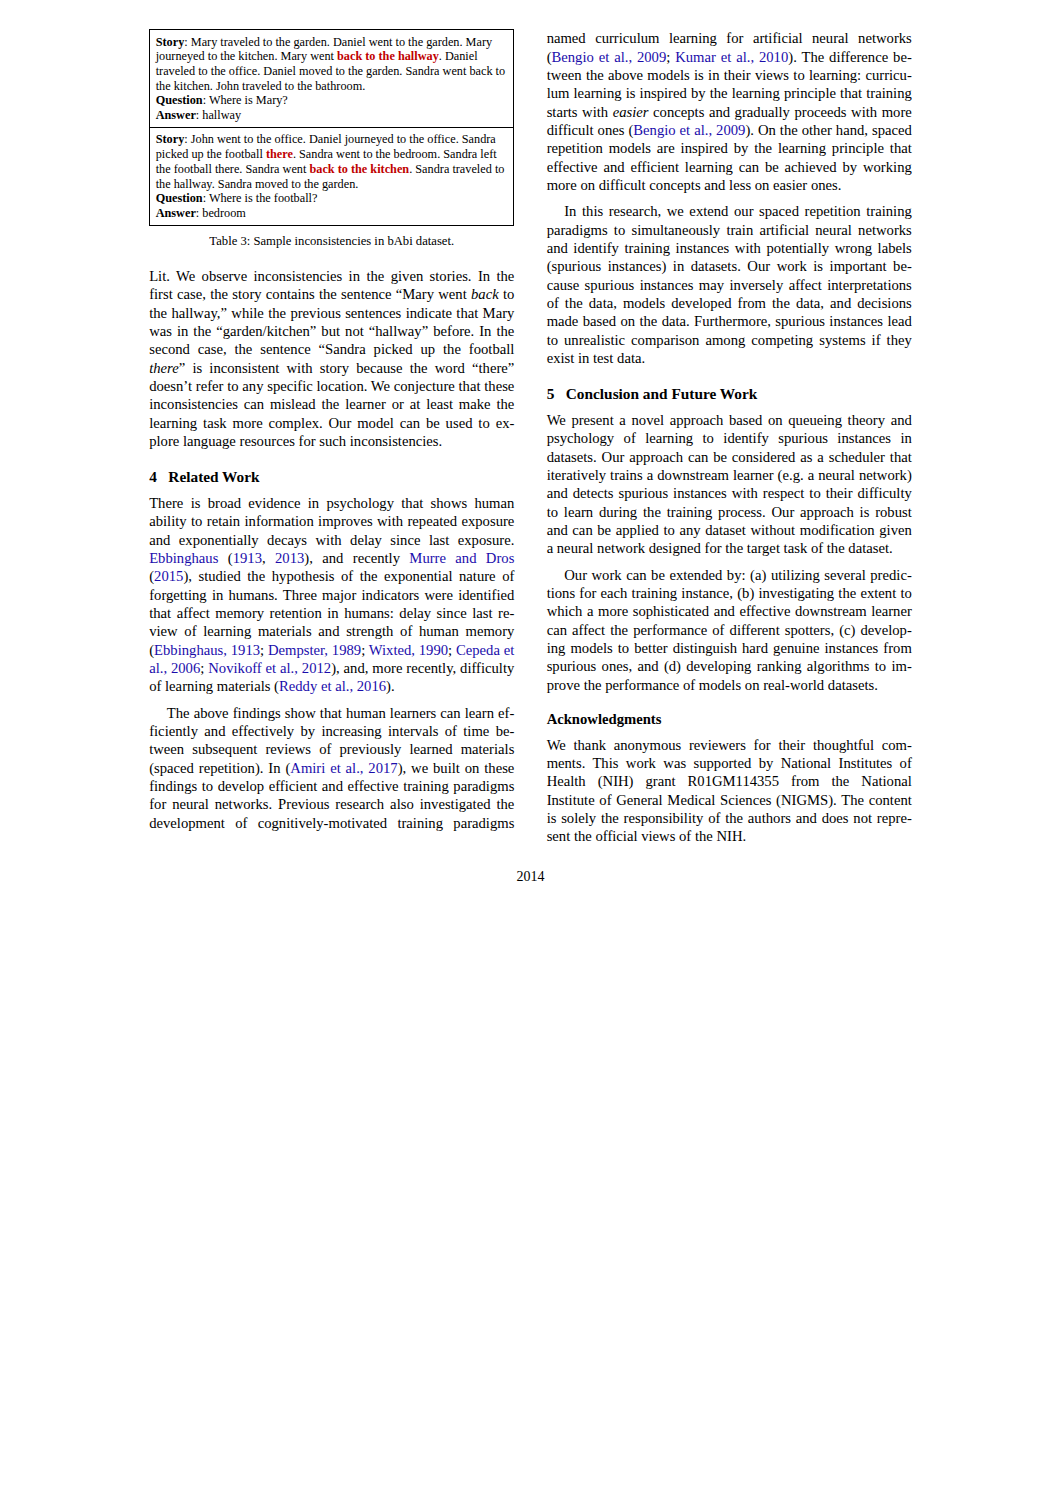| Story : Mary traveled to the garden. Daniel went to the garden. Mary journeyed to the kitchen. Mary went back to the hallway . Daniel traveled to the office. Daniel moved to the garden. Sandra went back to the kitchen. John traveled to the bathroom. Question : Where is Mary? Answer : hallway |
| Story : John went to the office. Daniel journeyed to the office. Sandra picked up the football there . Sandra went to the bedroom. Sandra left the football there. Sandra went back to the kitchen . Sandra traveled to the hallway. Sandra moved to the garden. Question : Where is the football? Answer : bedroom |
Table 3: Sample inconsistencies in bAbi dataset.
Lit. We observe inconsistencies in the given stories. In the first case, the story contains the sentence “Mary went back to the hallway,” while the previous sentences indicate that Mary was in the “garden/kitchen” but not “hallway” before. In the second case, the sentence “Sandra picked up the football there” is inconsistent with story because the word “there” doesn’t refer to any specific location. We conjecture that these inconsistencies can mislead the learner or at least make the learning task more complex. Our model can be used to explore language resources for such inconsistencies.
4 Related Work
There is broad evidence in psychology that shows human ability to retain information improves with repeated exposure and exponentially decays with delay since last exposure. Ebbinghaus (1913, 2013), and recently Murre and Dros (2015), studied the hypothesis of the exponential nature of forgetting in humans. Three major indicators were identified that affect memory retention in humans: delay since last review of learning materials and strength of human memory (Ebbinghaus, 1913; Dempster, 1989; Wixted, 1990; Cepeda et al., 2006; Novikoff et al., 2012), and, more recently, difficulty of learning materials (Reddy et al., 2016).
The above findings show that human learners can learn efficiently and effectively by increasing intervals of time between subsequent reviews of previously learned materials (spaced repetition). In (Amiri et al., 2017), we built on these findings to develop efficient and effective training paradigms for neural networks. Previous research also investigated the development of cognitively-motivated training paradigms named curriculum learning for artificial neural networks (Bengio et al., 2009; Kumar et al., 2010). The difference between the above models is in their views to learning: curriculum learning is inspired by the learning principle that training starts with easier concepts and gradually proceeds with more difficult ones (Bengio et al., 2009). On the other hand, spaced repetition models are inspired by the learning principle that effective and efficient learning can be achieved by working more on difficult concepts and less on easier ones.
In this research, we extend our spaced repetition training paradigms to simultaneously train artificial neural networks and identify training instances with potentially wrong labels (spurious instances) in datasets. Our work is important because spurious instances may inversely affect interpretations of the data, models developed from the data, and decisions made based on the data. Furthermore, spurious instances lead to unrealistic comparison among competing systems if they exist in test data.
5 Conclusion and Future Work
We present a novel approach based on queueing theory and psychology of learning to identify spurious instances in datasets. Our approach can be considered as a scheduler that iteratively trains a downstream learner (e.g. a neural network) and detects spurious instances with respect to their difficulty to learn during the training process. Our approach is robust and can be applied to any dataset without modification given a neural network designed for the target task of the dataset.
Our work can be extended by: (a) utilizing several predictions for each training instance, (b) investigating the extent to which a more sophisticated and effective downstream learner can affect the performance of different spotters, (c) developing models to better distinguish hard genuine instances from spurious ones, and (d) developing ranking algorithms to improve the performance of models on real-world datasets.
Acknowledgments
We thank anonymous reviewers for their thoughtful comments. This work was supported by National Institutes of Health (NIH) grant R01GM114355 from the National Institute of General Medical Sciences (NIGMS). The content is solely the responsibility of the authors and does not represent the official views of the NIH.
2014